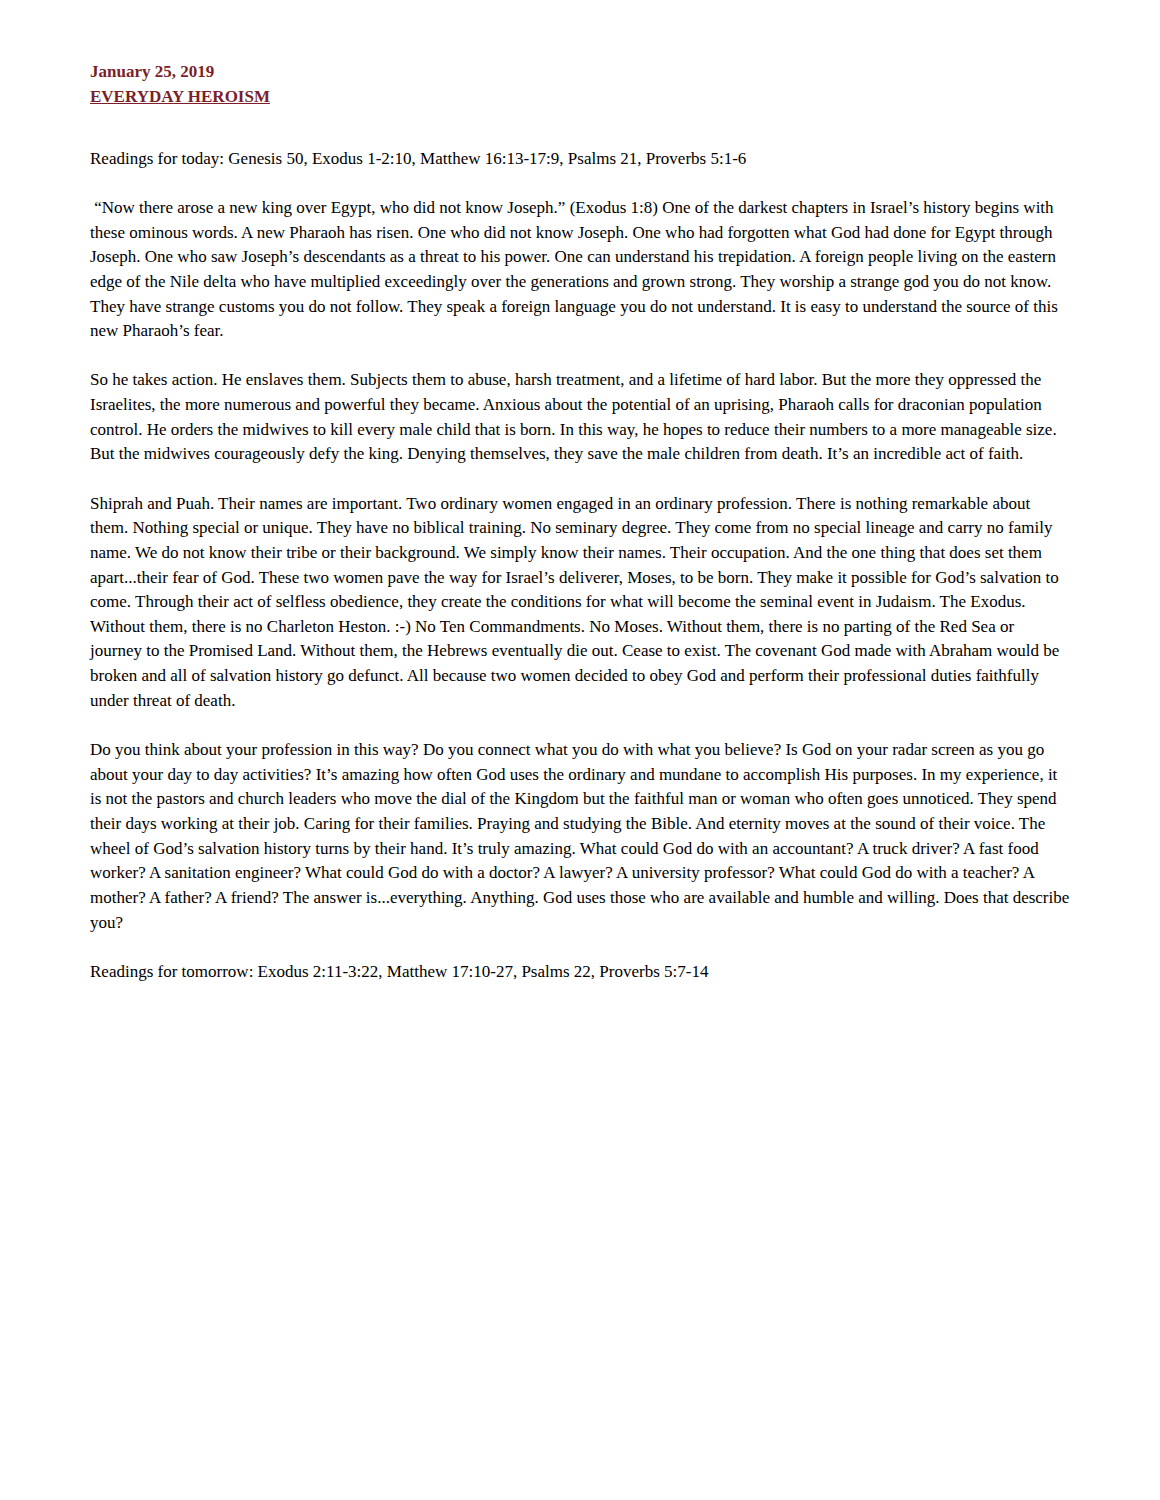January 25, 2019
EVERYDAY HEROISM
Readings for today: Genesis 50, Exodus 1-2:10, Matthew 16:13-17:9, Psalms 21, Proverbs 5:1-6
“Now there arose a new king over Egypt, who did not know Joseph.” (Exodus 1:8) One of the darkest chapters in Israel’s history begins with these ominous words. A new Pharaoh has risen. One who did not know Joseph. One who had forgotten what God had done for Egypt through Joseph. One who saw Joseph’s descendants as a threat to his power. One can understand his trepidation. A foreign people living on the eastern edge of the Nile delta who have multiplied exceedingly over the generations and grown strong. They worship a strange god you do not know. They have strange customs you do not follow. They speak a foreign language you do not understand. It is easy to understand the source of this new Pharaoh’s fear.
So he takes action. He enslaves them. Subjects them to abuse, harsh treatment, and a lifetime of hard labor. But the more they oppressed the Israelites, the more numerous and powerful they became. Anxious about the potential of an uprising, Pharaoh calls for draconian population control. He orders the midwives to kill every male child that is born. In this way, he hopes to reduce their numbers to a more manageable size. But the midwives courageously defy the king. Denying themselves, they save the male children from death. It’s an incredible act of faith.
Shiprah and Puah. Their names are important. Two ordinary women engaged in an ordinary profession. There is nothing remarkable about them. Nothing special or unique. They have no biblical training. No seminary degree. They come from no special lineage and carry no family name. We do not know their tribe or their background. We simply know their names. Their occupation. And the one thing that does set them apart...their fear of God. These two women pave the way for Israel’s deliverer, Moses, to be born. They make it possible for God’s salvation to come. Through their act of selfless obedience, they create the conditions for what will become the seminal event in Judaism. The Exodus. Without them, there is no Charleton Heston. :-) No Ten Commandments. No Moses. Without them, there is no parting of the Red Sea or journey to the Promised Land. Without them, the Hebrews eventually die out. Cease to exist. The covenant God made with Abraham would be broken and all of salvation history go defunct. All because two women decided to obey God and perform their professional duties faithfully under threat of death.
Do you think about your profession in this way? Do you connect what you do with what you believe? Is God on your radar screen as you go about your day to day activities? It’s amazing how often God uses the ordinary and mundane to accomplish His purposes. In my experience, it is not the pastors and church leaders who move the dial of the Kingdom but the faithful man or woman who often goes unnoticed. They spend their days working at their job. Caring for their families. Praying and studying the Bible. And eternity moves at the sound of their voice. The wheel of God’s salvation history turns by their hand. It’s truly amazing. What could God do with an accountant? A truck driver? A fast food worker? A sanitation engineer? What could God do with a doctor? A lawyer? A university professor? What could God do with a teacher? A mother? A father? A friend? The answer is...everything. Anything. God uses those who are available and humble and willing. Does that describe you?
Readings for tomorrow: Exodus 2:11-3:22, Matthew 17:10-27, Psalms 22, Proverbs 5:7-14